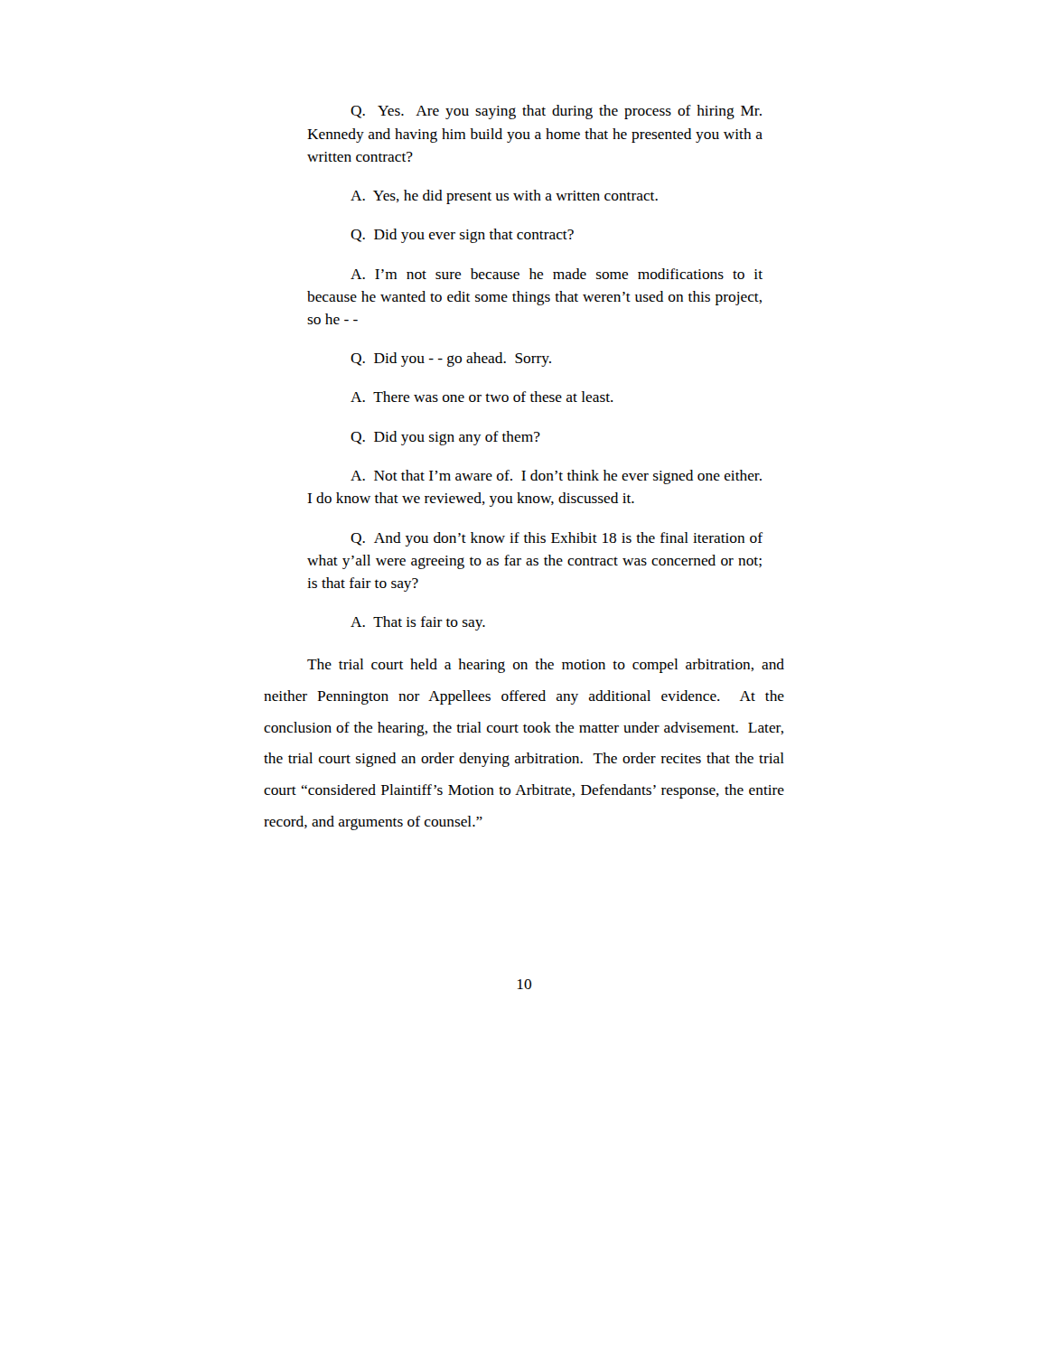Q. Yes. Are you saying that during the process of hiring Mr. Kennedy and having him build you a home that he presented you with a written contract?
A. Yes, he did present us with a written contract.
Q. Did you ever sign that contract?
A. I’m not sure because he made some modifications to it because he wanted to edit some things that weren’t used on this project, so he - -
Q. Did you - - go ahead. Sorry.
A. There was one or two of these at least.
Q. Did you sign any of them?
A. Not that I’m aware of. I don’t think he ever signed one either. I do know that we reviewed, you know, discussed it.
Q. And you don’t know if this Exhibit 18 is the final iteration of what y’all were agreeing to as far as the contract was concerned or not; is that fair to say?
A. That is fair to say.
The trial court held a hearing on the motion to compel arbitration, and neither Pennington nor Appellees offered any additional evidence. At the conclusion of the hearing, the trial court took the matter under advisement. Later, the trial court signed an order denying arbitration. The order recites that the trial court “considered Plaintiff’s Motion to Arbitrate, Defendants’ response, the entire record, and arguments of counsel.”
10